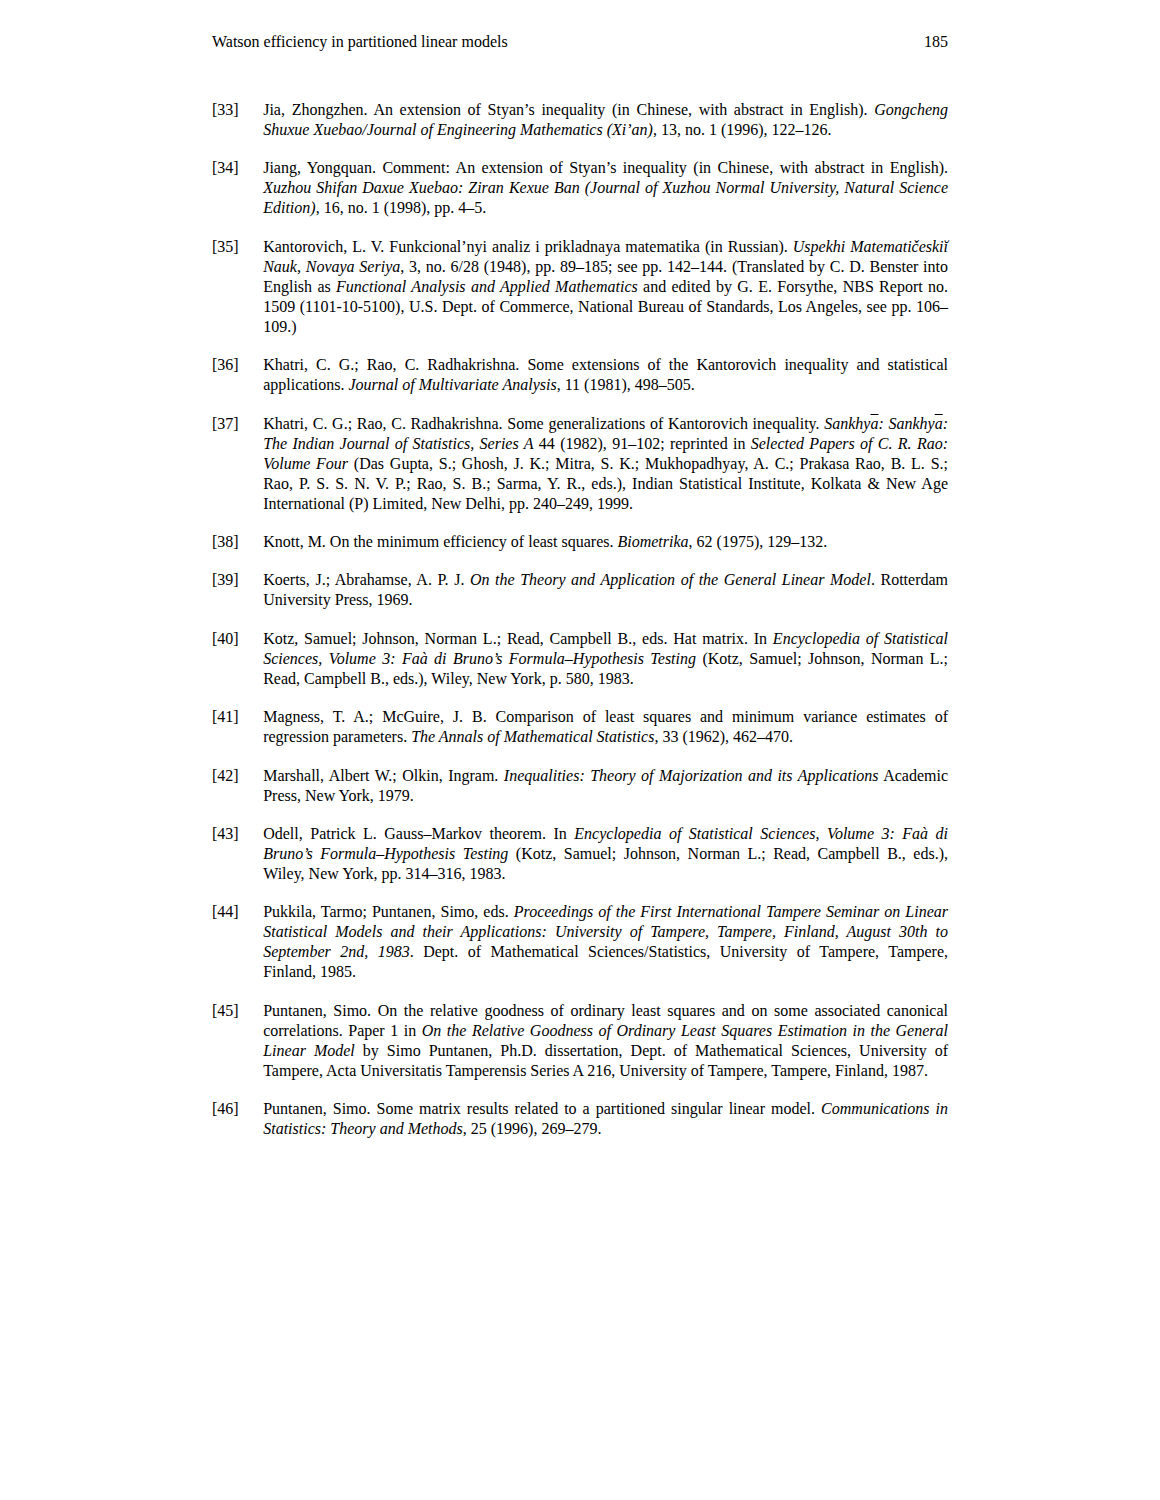Watson efficiency in partitioned linear models 185
[33] Jia, Zhongzhen. An extension of Styan’s inequality (in Chinese, with abstract in English). Gongcheng Shuxue Xuebao/Journal of Engineering Mathematics (Xi’an), 13, no. 1 (1996), 122–126.
[34] Jiang, Yongquan. Comment: An extension of Styan’s inequality (in Chinese, with abstract in English). Xuzhou Shifan Daxue Xuebao: Ziran Kexue Ban (Journal of Xuzhou Normal University, Natural Science Edition), 16, no. 1 (1998), pp. 4–5.
[35] Kantorovich, L. V. Funkcional’nyi analiz i prikladnaya matematika (in Russian). Uspekhi Matematičeskiĭ Nauk, Novaya Seriya, 3, no. 6/28 (1948), pp. 89–185; see pp. 142–144. (Translated by C. D. Benster into English as Functional Analysis and Applied Mathematics and edited by G. E. Forsythe, NBS Report no. 1509 (1101-10-5100), U.S. Dept. of Commerce, National Bureau of Standards, Los Angeles, see pp. 106–109.)
[36] Khatri, C. G.; Rao, C. Radhakrishna. Some extensions of the Kantorovich inequality and statistical applications. Journal of Multivariate Analysis, 11 (1981), 498–505.
[37] Khatri, C. G.; Rao, C. Radhakrishna. Some generalizations of Kantorovich inequality. Sankhya: Sankhya: The Indian Journal of Statistics, Series A 44 (1982), 91–102; reprinted in Selected Papers of C. R. Rao: Volume Four (Das Gupta, S.; Ghosh, J. K.; Mitra, S. K.; Mukhopadhyay, A. C.; Prakasa Rao, B. L. S.; Rao, P. S. S. N. V. P.; Rao, S. B.; Sarma, Y. R., eds.), Indian Statistical Institute, Kolkata & New Age International (P) Limited, New Delhi, pp. 240–249, 1999.
[38] Knott, M. On the minimum efficiency of least squares. Biometrika, 62 (1975), 129–132.
[39] Koerts, J.; Abrahamse, A. P. J. On the Theory and Application of the General Linear Model. Rotterdam University Press, 1969.
[40] Kotz, Samuel; Johnson, Norman L.; Read, Campbell B., eds. Hat matrix. In Encyclopedia of Statistical Sciences, Volume 3: Faà di Bruno’s Formula–Hypothesis Testing (Kotz, Samuel; Johnson, Norman L.; Read, Campbell B., eds.), Wiley, New York, p. 580, 1983.
[41] Magness, T. A.; McGuire, J. B. Comparison of least squares and minimum variance estimates of regression parameters. The Annals of Mathematical Statistics, 33 (1962), 462–470.
[42] Marshall, Albert W.; Olkin, Ingram. Inequalities: Theory of Majorization and its Applications Academic Press, New York, 1979.
[43] Odell, Patrick L. Gauss–Markov theorem. In Encyclopedia of Statistical Sciences, Volume 3: Faà di Bruno’s Formula–Hypothesis Testing (Kotz, Samuel; Johnson, Norman L.; Read, Campbell B., eds.), Wiley, New York, pp. 314–316, 1983.
[44] Pukkila, Tarmo; Puntanen, Simo, eds. Proceedings of the First International Tampere Seminar on Linear Statistical Models and their Applications: University of Tampere, Tampere, Finland, August 30th to September 2nd, 1983. Dept. of Mathematical Sciences/Statistics, University of Tampere, Tampere, Finland, 1985.
[45] Puntanen, Simo. On the relative goodness of ordinary least squares and on some associated canonical correlations. Paper 1 in On the Relative Goodness of Ordinary Least Squares Estimation in the General Linear Model by Simo Puntanen, Ph.D. dissertation, Dept. of Mathematical Sciences, University of Tampere, Acta Universitatis Tamperensis Series A 216, University of Tampere, Tampere, Finland, 1987.
[46] Puntanen, Simo. Some matrix results related to a partitioned singular linear model. Communications in Statistics: Theory and Methods, 25 (1996), 269–279.